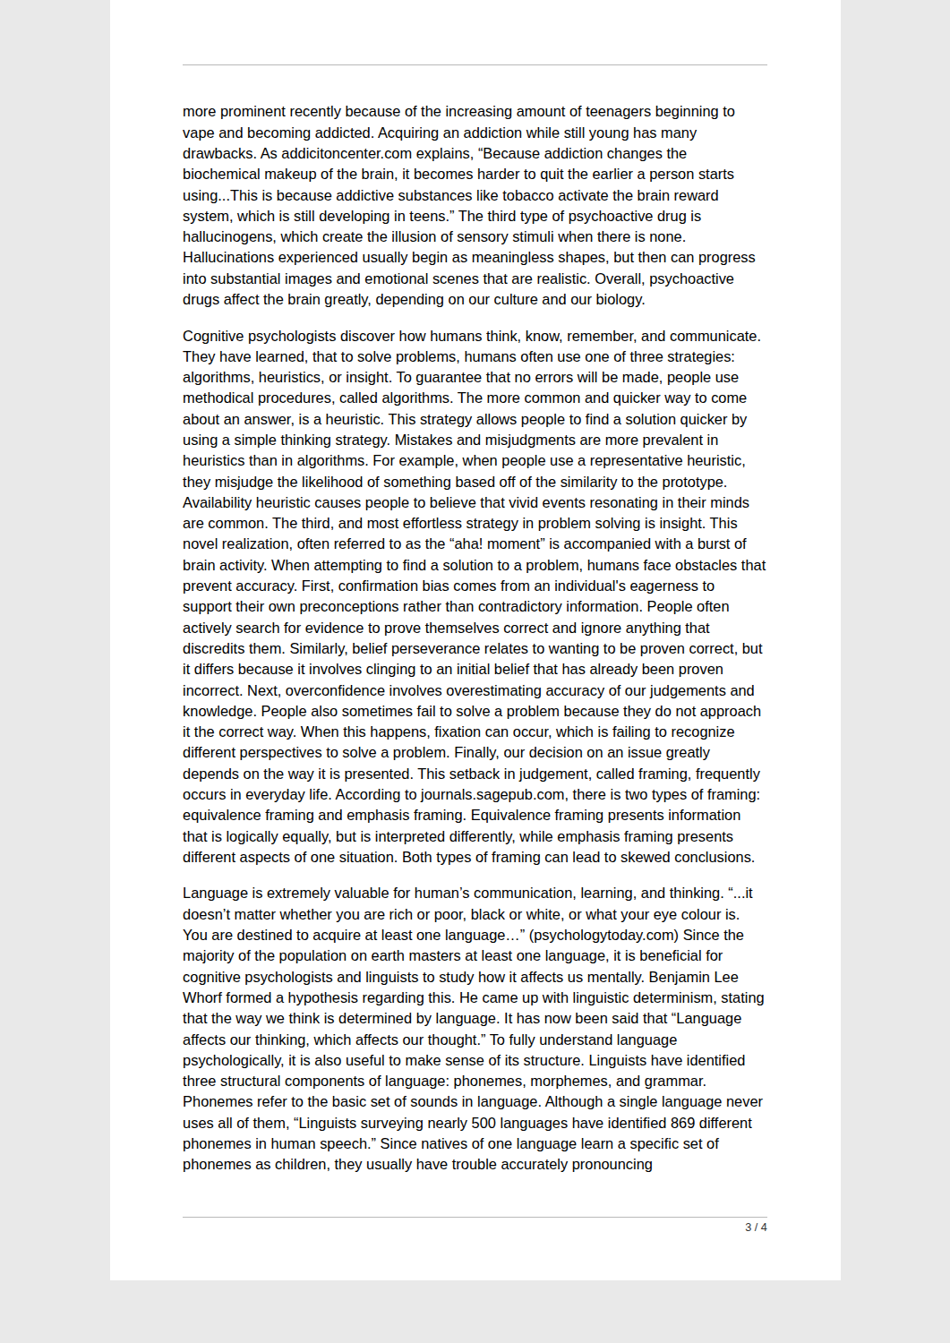more prominent recently because of the increasing amount of teenagers beginning to vape and becoming addicted. Acquiring an addiction while still young has many drawbacks. As addicitoncenter.com explains, “Because addiction changes the biochemical makeup of the brain, it becomes harder to quit the earlier a person starts using...This is because addictive substances like tobacco activate the brain reward system, which is still developing in teens.” The third type of psychoactive drug is hallucinogens, which create the illusion of sensory stimuli when there is none. Hallucinations experienced usually begin as meaningless shapes, but then can progress into substantial images and emotional scenes that are realistic. Overall, psychoactive drugs affect the brain greatly, depending on our culture and our biology.
Cognitive psychologists discover how humans think, know, remember, and communicate. They have learned, that to solve problems, humans often use one of three strategies: algorithms, heuristics, or insight. To guarantee that no errors will be made, people use methodical procedures, called algorithms. The more common and quicker way to come about an answer, is a heuristic. This strategy allows people to find a solution quicker by using a simple thinking strategy. Mistakes and misjudgments are more prevalent in heuristics than in algorithms. For example, when people use a representative heuristic, they misjudge the likelihood of something based off of the similarity to the prototype. Availability heuristic causes people to believe that vivid events resonating in their minds are common. The third, and most effortless strategy in problem solving is insight. This novel realization, often referred to as the “aha! moment” is accompanied with a burst of brain activity. When attempting to find a solution to a problem, humans face obstacles that prevent accuracy. First, confirmation bias comes from an individual's eagerness to support their own preconceptions rather than contradictory information. People often actively search for evidence to prove themselves correct and ignore anything that discredits them. Similarly, belief perseverance relates to wanting to be proven correct, but it differs because it involves clinging to an initial belief that has already been proven incorrect. Next, overconfidence involves overestimating accuracy of our judgements and knowledge. People also sometimes fail to solve a problem because they do not approach it the correct way. When this happens, fixation can occur, which is failing to recognize different perspectives to solve a problem. Finally, our decision on an issue greatly depends on the way it is presented. This setback in judgement, called framing, frequently occurs in everyday life. According to journals.sagepub.com, there is two types of framing: equivalence framing and emphasis framing. Equivalence framing presents information that is logically equally, but is interpreted differently, while emphasis framing presents different aspects of one situation. Both types of framing can lead to skewed conclusions.
Language is extremely valuable for human’s communication, learning, and thinking. “...it doesn’t matter whether you are rich or poor, black or white, or what your eye colour is. You are destined to acquire at least one language…” (psychologytoday.com) Since the majority of the population on earth masters at least one language, it is beneficial for cognitive psychologists and linguists to study how it affects us mentally. Benjamin Lee Whorf formed a hypothesis regarding this. He came up with linguistic determinism, stating that the way we think is determined by language. It has now been said that “Language affects our thinking, which affects our thought.” To fully understand language psychologically, it is also useful to make sense of its structure. Linguists have identified three structural components of language: phonemes, morphemes, and grammar. Phonemes refer to the basic set of sounds in language. Although a single language never uses all of them, “Linguists surveying nearly 500 languages have identified 869 different phonemes in human speech.” Since natives of one language learn a specific set of phonemes as children, they usually have trouble accurately pronouncing
3 / 4